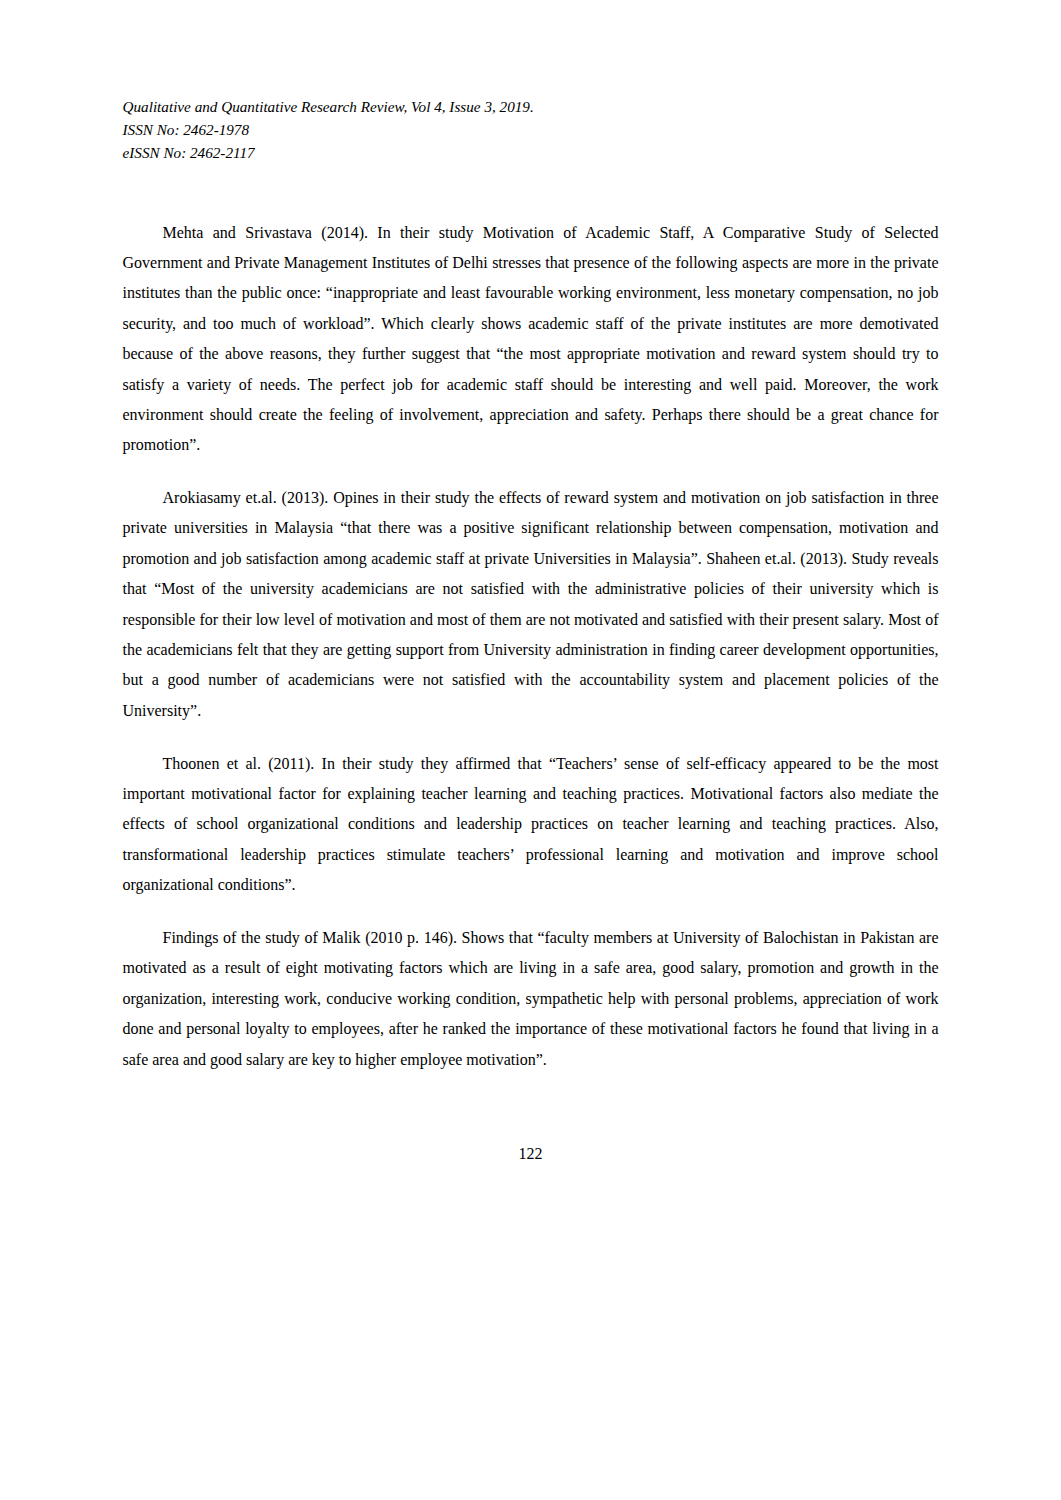Qualitative and Quantitative Research Review, Vol 4, Issue 3, 2019.
ISSN No: 2462-1978
eISSN No: 2462-2117
Mehta and Srivastava (2014). In their study Motivation of Academic Staff, A Comparative Study of Selected Government and Private Management Institutes of Delhi stresses that presence of the following aspects are more in the private institutes than the public once: “inappropriate and least favourable working environment, less monetary compensation, no job security, and too much of workload”. Which clearly shows academic staff of the private institutes are more demotivated because of the above reasons, they further suggest that “the most appropriate motivation and reward system should try to satisfy a variety of needs. The perfect job for academic staff should be interesting and well paid. Moreover, the work environment should create the feeling of involvement, appreciation and safety. Perhaps there should be a great chance for promotion”.
Arokiasamy et.al. (2013). Opines in their study the effects of reward system and motivation on job satisfaction in three private universities in Malaysia “that there was a positive significant relationship between compensation, motivation and promotion and job satisfaction among academic staff at private Universities in Malaysia”. Shaheen et.al. (2013). Study reveals that “Most of the university academicians are not satisfied with the administrative policies of their university which is responsible for their low level of motivation and most of them are not motivated and satisfied with their present salary. Most of the academicians felt that they are getting support from University administration in finding career development opportunities, but a good number of academicians were not satisfied with the accountability system and placement policies of the University”.
Thoonen et al. (2011). In their study they affirmed that “Teachers’ sense of self-efficacy appeared to be the most important motivational factor for explaining teacher learning and teaching practices. Motivational factors also mediate the effects of school organizational conditions and leadership practices on teacher learning and teaching practices. Also, transformational leadership practices stimulate teachers’ professional learning and motivation and improve school organizational conditions”.
Findings of the study of Malik (2010 p. 146). Shows that “faculty members at University of Balochistan in Pakistan are motivated as a result of eight motivating factors which are living in a safe area, good salary, promotion and growth in the organization, interesting work, conducive working condition, sympathetic help with personal problems, appreciation of work done and personal loyalty to employees, after he ranked the importance of these motivational factors he found that living in a safe area and good salary are key to higher employee motivation”.
122